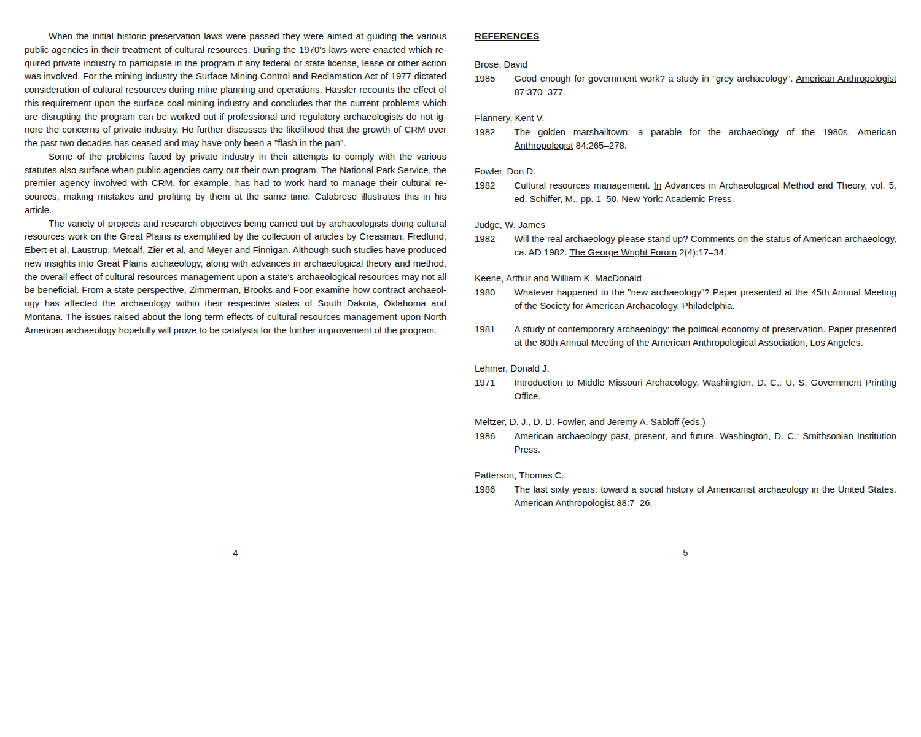When the initial historic preservation laws were passed they were aimed at guiding the various public agencies in their treatment of cultural resources. During the 1970's laws were enacted which required private industry to participate in the program if any federal or state license, lease or other action was involved. For the mining industry the Surface Mining Control and Reclamation Act of 1977 dictated consideration of cultural resources during mine planning and operations. Hassler recounts the effect of this requirement upon the surface coal mining industry and concludes that the current problems which are disrupting the program can be worked out if professional and regulatory archaeologists do not ignore the concerns of private industry. He further discusses the likelihood that the growth of CRM over the past two decades has ceased and may have only been a "flash in the pan".
Some of the problems faced by private industry in their attempts to comply with the various statutes also surface when public agencies carry out their own program. The National Park Service, the premier agency involved with CRM, for example, has had to work hard to manage their cultural resources, making mistakes and profiting by them at the same time. Calabrese illustrates this in his article.
The variety of projects and research objectives being carried out by archaeologists doing cultural resources work on the Great Plains is exemplified by the collection of articles by Creasman, Fredlund, Ebert et al, Laustrup, Metcalf, Zier et al, and Meyer and Finnigan. Although such studies have produced new insights into Great Plains archaeology, along with advances in archaeological theory and method, the overall effect of cultural resources management upon a state's archaeological resources may not all be beneficial. From a state perspective, Zimmerman, Brooks and Foor examine how contract archaeology has affected the archaeology within their respective states of South Dakota, Oklahoma and Montana. The issues raised about the long term effects of cultural resources management upon North American archaeology hopefully will prove to be catalysts for the further improvement of the program.
References
Brose, David
1985 Good enough for government work? a study in "grey archaeology". American Anthropologist 87:370–377.
Flannery, Kent V.
1982 The golden marshalltown: a parable for the archaeology of the 1980s. American Anthropologist 84:265–278.
Fowler, Don D.
1982 Cultural resources management. In Advances in Archaeological Method and Theory, vol. 5, ed. Schiffer, M., pp. 1–50. New York: Academic Press.
Judge, W. James
1982 Will the real archaeology please stand up? Comments on the status of American archaeology, ca. AD 1982. The George Wright Forum 2(4):17–34.
Keene, Arthur and William K. MacDonald
1980 Whatever happened to the "new archaeology"? Paper presented at the 45th Annual Meeting of the Society for American Archaeology, Philadelphia.
1981 A study of contemporary archaeology: the political economy of preservation. Paper presented at the 80th Annual Meeting of the American Anthropological Association, Los Angeles.
Lehmer, Donald J.
1971 Introduction to Middle Missouri Archaeology. Washington, D. C.: U. S. Government Printing Office.
Meltzer, D. J., D. D. Fowler, and Jeremy A. Sabloff (eds.)
1986 American archaeology past, present, and future. Washington, D. C.: Smithsonian Institution Press.
Patterson, Thomas C.
1986 The last sixty years: toward a social history of Americanist archaeology in the United States. American Anthropologist 88:7–26.
4
5